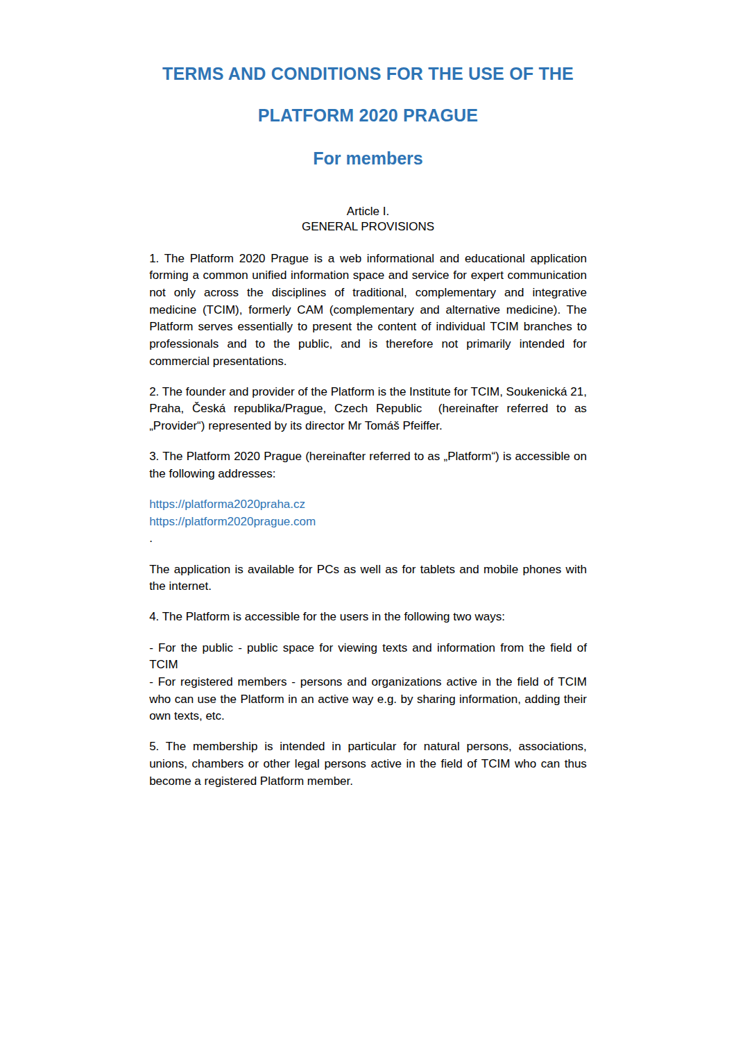TERMS AND CONDITIONS FOR THE USE OF THE PLATFORM 2020 PRAGUE
For members
Article I. GENERAL PROVISIONS
1. The Platform 2020 Prague is a web informational and educational application forming a common unified information space and service for expert communication not only across the disciplines of traditional, complementary and integrative medicine (TCIM), formerly CAM (complementary and alternative medicine). The Platform serves essentially to present the content of individual TCIM branches to professionals and to the public, and is therefore not primarily intended for commercial presentations.
2. The founder and provider of the Platform is the Institute for TCIM, Soukenická 21, Praha, Česká republika/Prague, Czech Republic (hereinafter referred to as „Provider“) represented by its director Mr Tomáš Pfeiffer.
3. The Platform 2020 Prague (hereinafter referred to as „Platform“) is accessible on the following addresses:
https://platforma2020praha.cz https://platform2020prague.com.
The application is available for PCs as well as for tablets and mobile phones with the internet.
4. The Platform is accessible for the users in the following two ways:
- For the public - public space for viewing texts and information from the field of TCIM
- For registered members - persons and organizations active in the field of TCIM who can use the Platform in an active way e.g. by sharing information, adding their own texts, etc.
5. The membership is intended in particular for natural persons, associations, unions, chambers or other legal persons active in the field of TCIM who can thus become a registered Platform member.